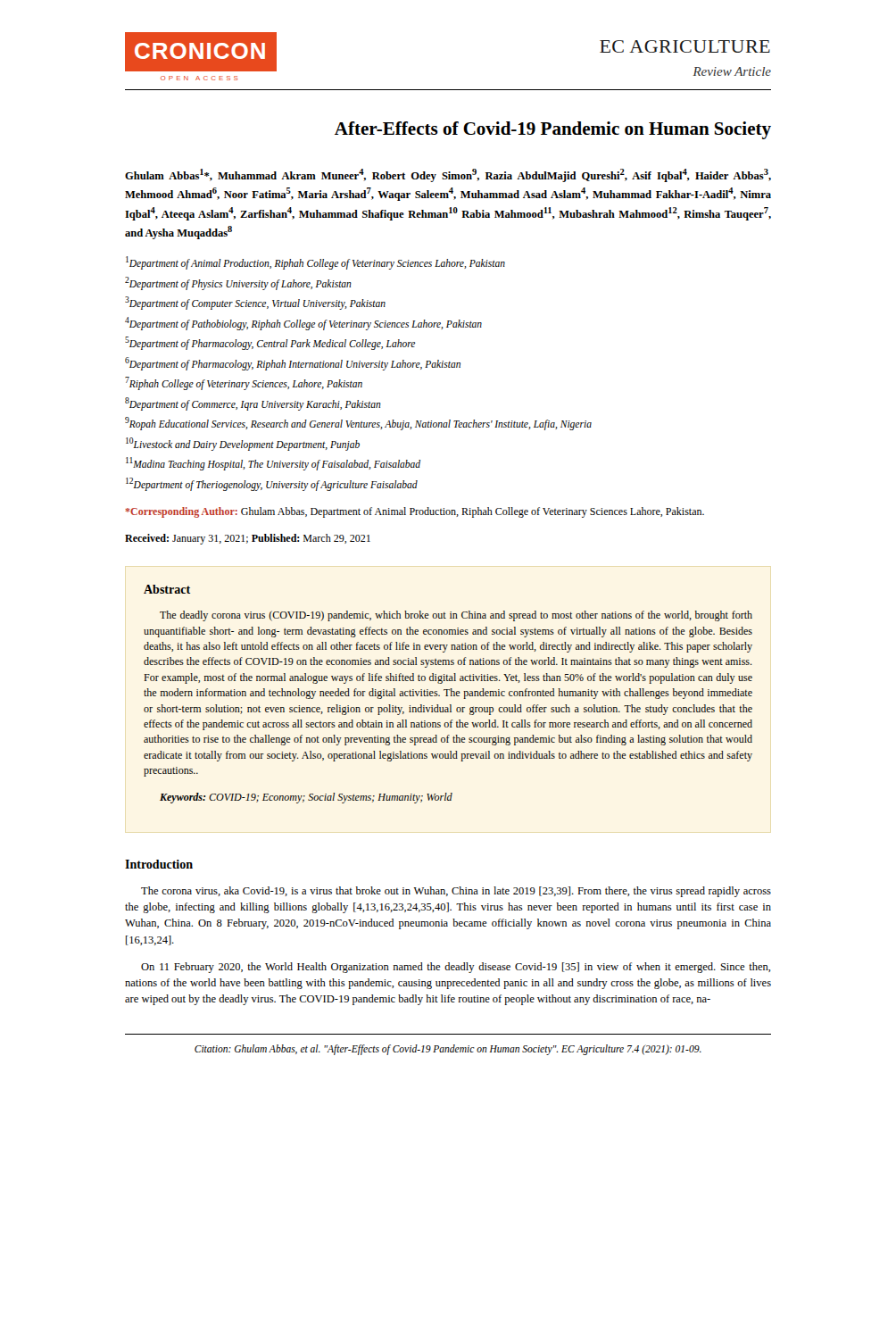CRONICON
OPEN ACCESS
EC AGRICULTURE
Review Article
After-Effects of Covid-19 Pandemic on Human Society
Ghulam Abbas1*, Muhammad Akram Muneer4, Robert Odey Simon9, Razia AbdulMajid Qureshi2, Asif Iqbal4, Haider Abbas3, Mehmood Ahmad6, Noor Fatima5, Maria Arshad7, Waqar Saleem4, Muhammad Asad Aslam4, Muhammad Fakhar-I-Aadil4, Nimra Iqbal4, Ateeqa Aslam4, Zarfishan4, Muhammad Shafique Rehman10 Rabia Mahmood11, Mubashrah Mahmood12, Rimsha Tauqeer7, and Aysha Muqaddas8
1Department of Animal Production, Riphah College of Veterinary Sciences Lahore, Pakistan
2Department of Physics University of Lahore, Pakistan
3Department of Computer Science, Virtual University, Pakistan
4Department of Pathobiology, Riphah College of Veterinary Sciences Lahore, Pakistan
5Department of Pharmacology, Central Park Medical College, Lahore
6Department of Pharmacology, Riphah International University Lahore, Pakistan
7Riphah College of Veterinary Sciences, Lahore, Pakistan
8Department of Commerce, Iqra University Karachi, Pakistan
9Ropah Educational Services, Research and General Ventures, Abuja, National Teachers' Institute, Lafia, Nigeria
10Livestock and Dairy Development Department, Punjab
11Madina Teaching Hospital, The University of Faisalabad, Faisalabad
12Department of Theriogenology, University of Agriculture Faisalabad
*Corresponding Author: Ghulam Abbas, Department of Animal Production, Riphah College of Veterinary Sciences Lahore, Pakistan.
Received: January 31, 2021; Published: March 29, 2021
Abstract
The deadly corona virus (COVID-19) pandemic, which broke out in China and spread to most other nations of the world, brought forth unquantifiable short- and long- term devastating effects on the economies and social systems of virtually all nations of the globe. Besides deaths, it has also left untold effects on all other facets of life in every nation of the world, directly and indirectly alike. This paper scholarly describes the effects of COVID-19 on the economies and social systems of nations of the world. It maintains that so many things went amiss. For example, most of the normal analogue ways of life shifted to digital activities. Yet, less than 50% of the world's population can duly use the modern information and technology needed for digital activities. The pandemic confronted humanity with challenges beyond immediate or short-term solution; not even science, religion or polity, individual or group could offer such a solution. The study concludes that the effects of the pandemic cut across all sectors and obtain in all nations of the world. It calls for more research and efforts, and on all concerned authorities to rise to the challenge of not only preventing the spread of the scourging pandemic but also finding a lasting solution that would eradicate it totally from our society. Also, operational legislations would prevail on individuals to adhere to the established ethics and safety precautions..
Keywords: COVID-19; Economy; Social Systems; Humanity; World
Introduction
The corona virus, aka Covid-19, is a virus that broke out in Wuhan, China in late 2019 [23,39]. From there, the virus spread rapidly across the globe, infecting and killing billions globally [4,13,16,23,24,35,40]. This virus has never been reported in humans until its first case in Wuhan, China. On 8 February, 2020, 2019-nCoV-induced pneumonia became officially known as novel corona virus pneumonia in China [16,13,24].
On 11 February 2020, the World Health Organization named the deadly disease Covid-19 [35] in view of when it emerged. Since then, nations of the world have been battling with this pandemic, causing unprecedented panic in all and sundry cross the globe, as millions of lives are wiped out by the deadly virus. The COVID-19 pandemic badly hit life routine of people without any discrimination of race, na-
Citation: Ghulam Abbas, et al. "After-Effects of Covid-19 Pandemic on Human Society". EC Agriculture 7.4 (2021): 01-09.